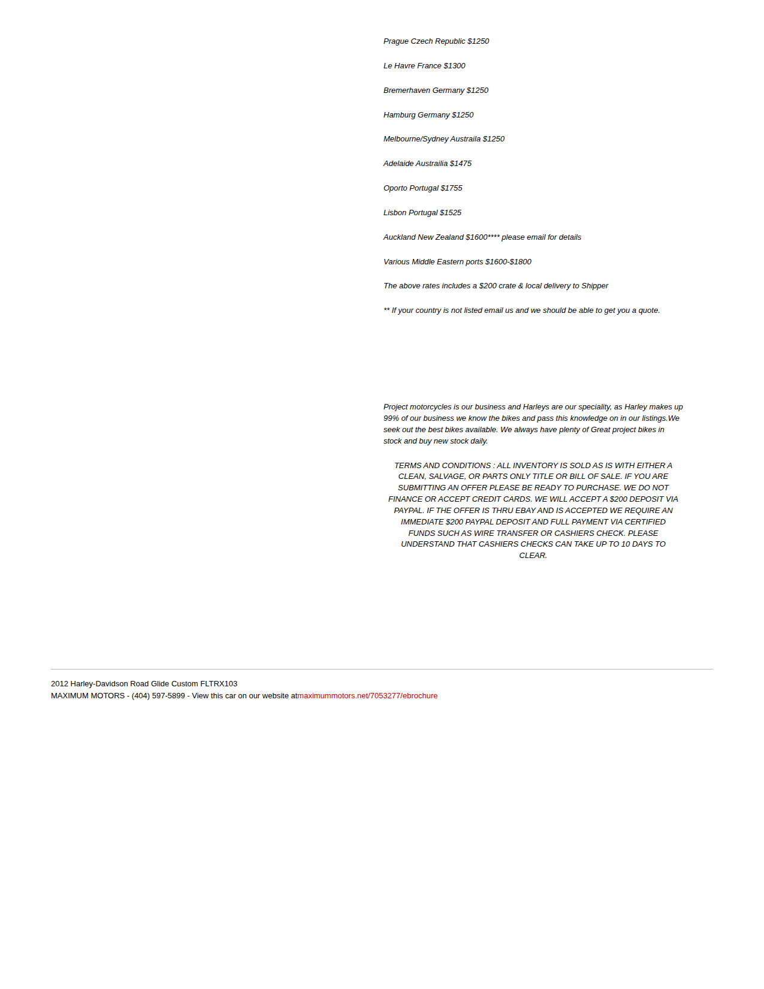Prague Czech Republic $1250
Le Havre France $1300
Bremerhaven Germany $1250
Hamburg Germany $1250
Melbourne/Sydney Austraila $1250
Adelaide Austrailia $1475
Oporto Portugal $1755
Lisbon Portugal $1525
Auckland New Zealand $1600**** please email for details
Various Middle Eastern ports $1600-$1800
The above rates includes a $200 crate & local delivery to Shipper
** If your country is not listed email us and we should be able to get you a quote.
Project motorcycles is our business and Harleys are our speciality, as Harley makes up 99% of our business we know the bikes and pass this knowledge on in our listings.We seek out the best bikes available. We always have plenty of Great project bikes in stock and buy new stock daily.
TERMS AND CONDITIONS : ALL INVENTORY IS SOLD AS IS WITH EITHER A CLEAN, SALVAGE, OR PARTS ONLY TITLE OR BILL OF SALE. IF YOU ARE SUBMITTING AN OFFER PLEASE BE READY TO PURCHASE. WE DO NOT FINANCE OR ACCEPT CREDIT CARDS. WE WILL ACCEPT A $200 DEPOSIT VIA PAYPAL. IF THE OFFER IS THRU EBAY AND IS ACCEPTED WE REQUIRE AN IMMEDIATE $200 PAYPAL DEPOSIT AND FULL PAYMENT VIA CERTIFIED FUNDS SUCH AS WIRE TRANSFER OR CASHIERS CHECK. PLEASE UNDERSTAND THAT CASHIERS CHECKS CAN TAKE UP TO 10 DAYS TO CLEAR.
2012 Harley-Davidson Road Glide Custom FLTRX103
MAXIMUM MOTORS - (404) 597-5899 - View this car on our website atmaximummotors.net/7053277/ebrochure